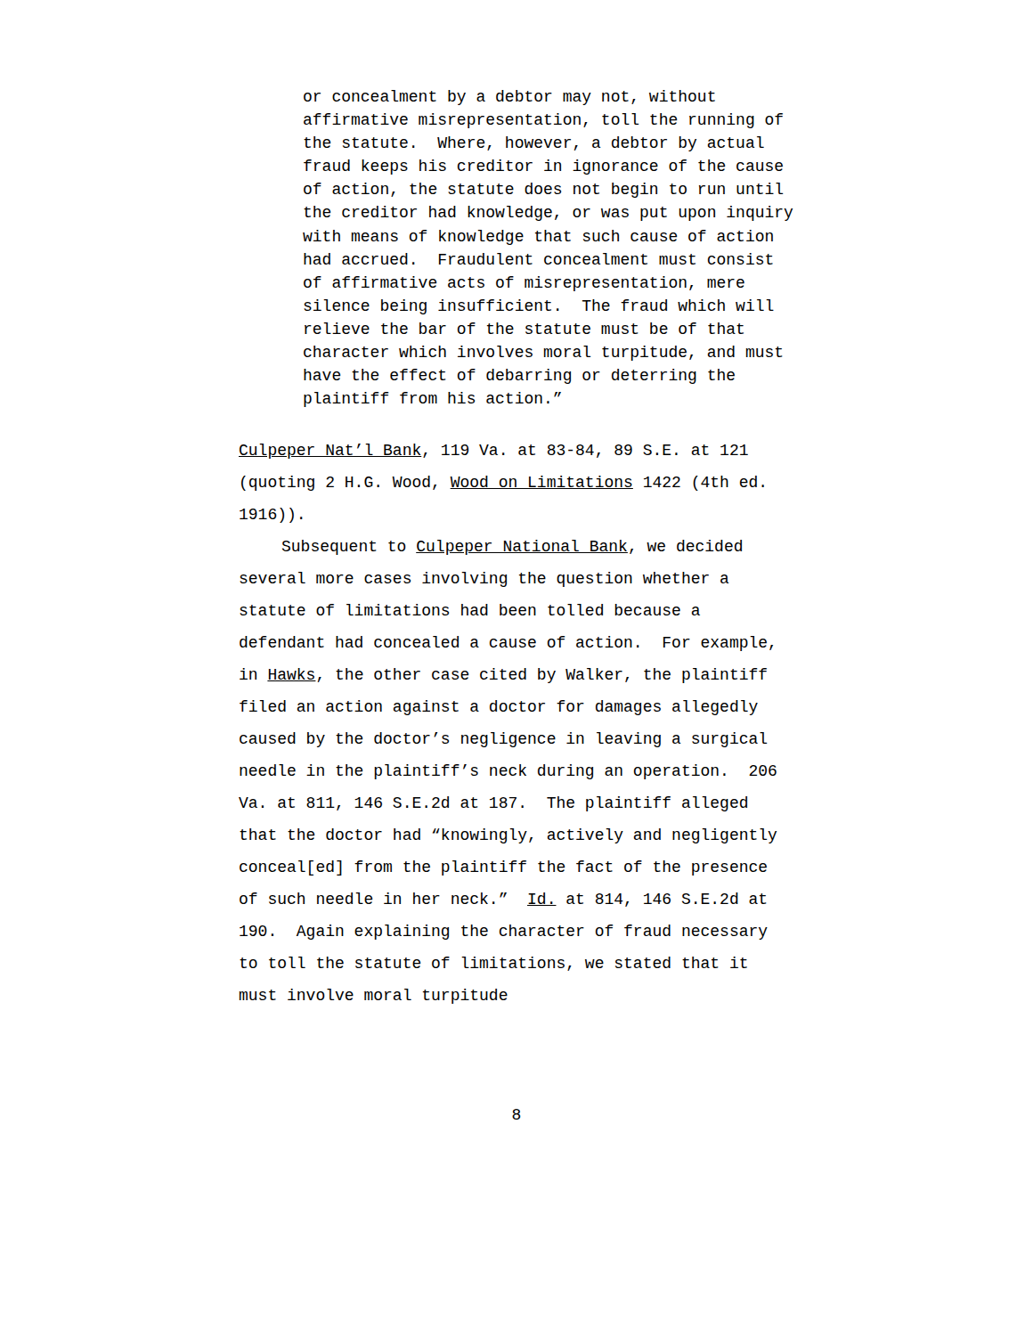or concealment by a debtor may not, without affirmative misrepresentation, toll the running of the statute. Where, however, a debtor by actual fraud keeps his creditor in ignorance of the cause of action, the statute does not begin to run until the creditor had knowledge, or was put upon inquiry with means of knowledge that such cause of action had accrued. Fraudulent concealment must consist of affirmative acts of misrepresentation, mere silence being insufficient. The fraud which will relieve the bar of the statute must be of that character which involves moral turpitude, and must have the effect of debarring or deterring the plaintiff from his action.”
Culpeper Nat’l Bank, 119 Va. at 83-84, 89 S.E. at 121 (quoting 2 H.G. Wood, Wood on Limitations 1422 (4th ed. 1916)).
Subsequent to Culpeper National Bank, we decided several more cases involving the question whether a statute of limitations had been tolled because a defendant had concealed a cause of action. For example, in Hawks, the other case cited by Walker, the plaintiff filed an action against a doctor for damages allegedly caused by the doctor’s negligence in leaving a surgical needle in the plaintiff’s neck during an operation. 206 Va. at 811, 146 S.E.2d at 187. The plaintiff alleged that the doctor had “knowingly, actively and negligently conceal[ed] from the plaintiff the fact of the presence of such needle in her neck.” Id. at 814, 146 S.E.2d at 190. Again explaining the character of fraud necessary to toll the statute of limitations, we stated that it must involve moral turpitude
8